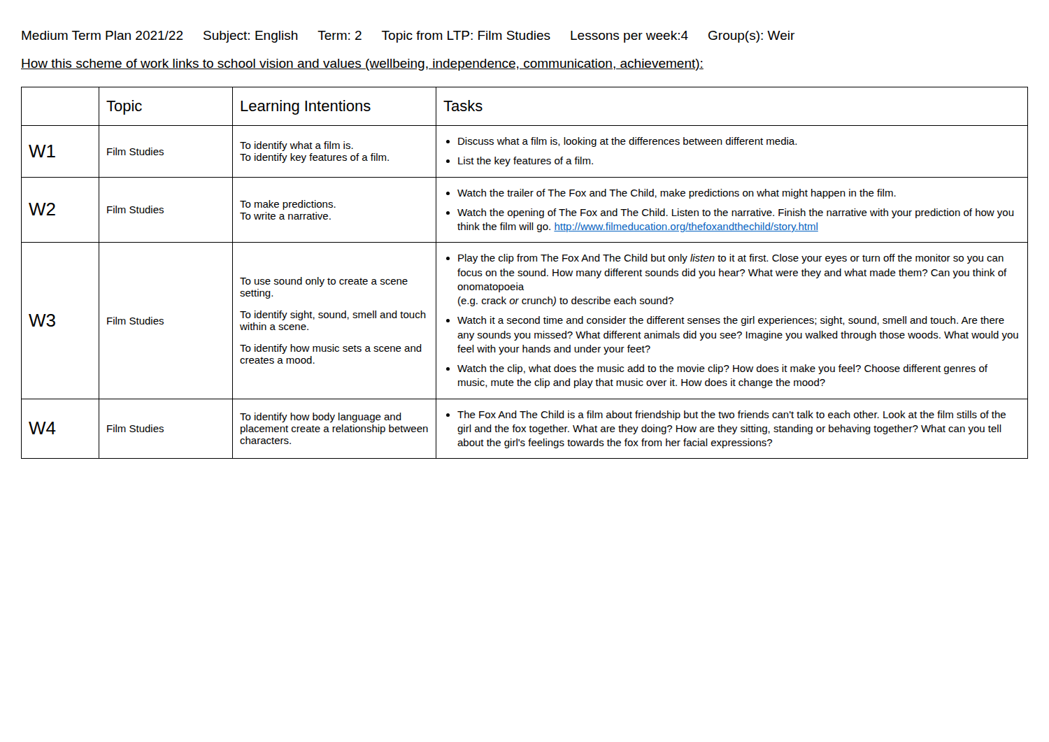Medium Term Plan 2021/22 Subject: English Term: 2 Topic from LTP: Film Studies Lessons per week:4 Group(s): Weir
How this scheme of work links to school vision and values (wellbeing, independence, communication, achievement):
| | Topic | Learning Intentions | Tasks |
| --- | --- | --- | --- |
| W1 | Film Studies | To identify what a film is. To identify key features of a film. | Discuss what a film is, looking at the differences between different media. List the key features of a film. |
| W2 | Film Studies | To make predictions. To write a narrative. | Watch the trailer of The Fox and The Child, make predictions on what might happen in the film. Watch the opening of The Fox and The Child. Listen to the narrative. Finish the narrative with your prediction of how you think the film will go. http://www.filmeducation.org/thefoxandthechild/story.html |
| W3 | Film Studies | To use sound only to create a scene setting. To identify sight, sound, smell and touch within a scene. To identify how music sets a scene and creates a mood. | Play the clip from The Fox And The Child but only listen to it at first. Close your eyes or turn off the monitor so you can focus on the sound. How many different sounds did you hear? What were they and what made them? Can you think of onomatopoeia (e.g. crack or crunch ) to describe each sound? Watch it a second time and consider the different senses the girl experiences; sight, sound, smell and touch. Are there any sounds you missed? What different animals did you see? Imagine you walked through those woods. What would you feel with your hands and under your feet? Watch the clip, what does the music add to the movie clip? How does it make you feel? Choose different genres of music, mute the clip and play that music over it. How does it change the mood? |
| W4 | Film Studies | To identify how body language and placement create a relationship between characters. | The Fox And The Child is a film about friendship but the two friends can't talk to each other. Look at the film stills of the girl and the fox together. What are they doing? How are they sitting, standing or behaving together? What can you tell about the girl's feelings towards the fox from her facial expressions? |